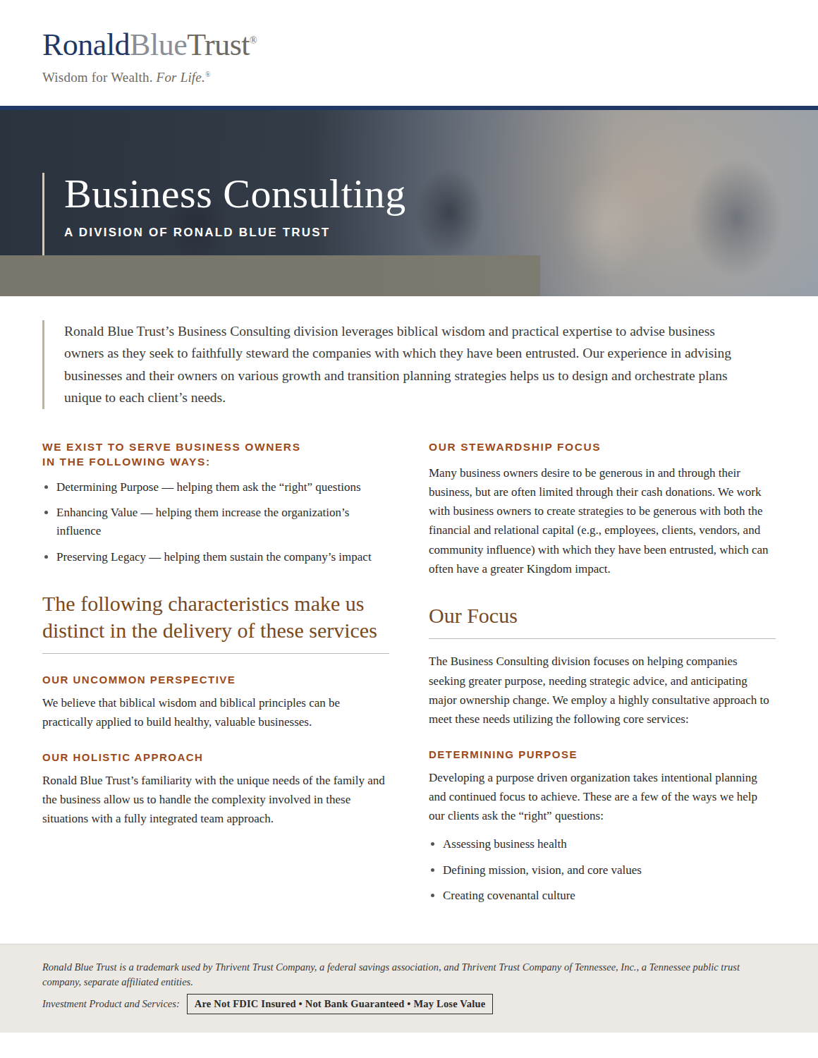Ronald Blue Trust®
Wisdom for Wealth. For Life.®
Business Consulting
A DIVISION OF RONALD BLUE TRUST
Ronald Blue Trust’s Business Consulting division leverages biblical wisdom and practical expertise to advise business owners as they seek to faithfully steward the companies with which they have been entrusted. Our experience in advising businesses and their owners on various growth and transition planning strategies helps us to design and orchestrate plans unique to each client’s needs.
We exist to serve business owners
in the following ways:
Determining Purpose — helping them ask the “right” questions
Enhancing Value — helping them increase the organization’s influence
Preserving Legacy — helping them sustain the company’s impact
The following characteristics make us distinct in the delivery of these services
Our Uncommon Perspective
We believe that biblical wisdom and biblical principles can be practically applied to build healthy, valuable businesses.
Our Holistic Approach
Ronald Blue Trust’s familiarity with the unique needs of the family and the business allow us to handle the complexity involved in these situations with a fully integrated team approach.
Our Stewardship Focus
Many business owners desire to be generous in and through their business, but are often limited through their cash donations. We work with business owners to create strategies to be generous with both the financial and relational capital (e.g., employees, clients, vendors, and community influence) with which they have been entrusted, which can often have a greater Kingdom impact.
Our Focus
The Business Consulting division focuses on helping companies seeking greater purpose, needing strategic advice, and anticipating major ownership change. We employ a highly consultative approach to meet these needs utilizing the following core services:
Determining Purpose
Developing a purpose driven organization takes intentional planning and continued focus to achieve. These are a few of the ways we help our clients ask the “right” questions:
Assessing business health
Defining mission, vision, and core values
Creating covenantal culture
Ronald Blue Trust is a trademark used by Thrivent Trust Company, a federal savings association, and Thrivent Trust Company of Tennessee, Inc., a Tennessee public trust company, separate affiliated entities.
Investment Product and Services: Are Not FDIC Insured • Not Bank Guaranteed • May Lose Value